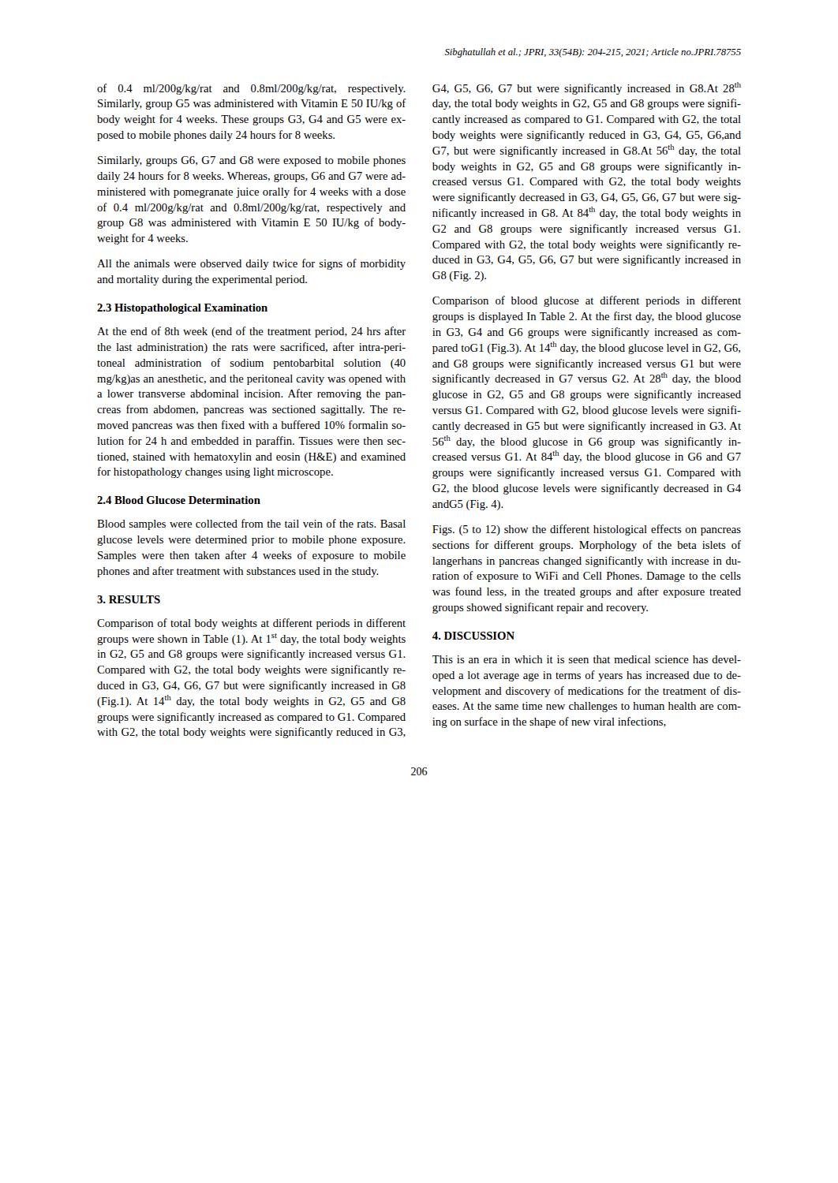Sibghatullah et al.; JPRI, 33(54B): 204-215, 2021; Article no.JPRI.78755
of 0.4 ml/200g/kg/rat and 0.8ml/200g/kg/rat, respectively. Similarly, group G5 was administered with Vitamin E 50 IU/kg of body weight for 4 weeks. These groups G3, G4 and G5 were exposed to mobile phones daily 24 hours for 8 weeks.
Similarly, groups G6, G7 and G8 were exposed to mobile phones daily 24 hours for 8 weeks. Whereas, groups, G6 and G7 were administered with pomegranate juice orally for 4 weeks with a dose of 0.4 ml/200g/kg/rat and 0.8ml/200g/kg/rat, respectively and group G8 was administered with Vitamin E 50 IU/kg of bodyweight for 4 weeks.
All the animals were observed daily twice for signs of morbidity and mortality during the experimental period.
2.3 Histopathological Examination
At the end of 8th week (end of the treatment period, 24 hrs after the last administration) the rats were sacrificed, after intra-peritoneal administration of sodium pentobarbital solution (40 mg/kg)as an anesthetic, and the peritoneal cavity was opened with a lower transverse abdominal incision. After removing the pancreas from abdomen, pancreas was sectioned sagittally. The removed pancreas was then fixed with a buffered 10% formalin solution for 24 h and embedded in paraffin. Tissues were then sectioned, stained with hematoxylin and eosin (H&E) and examined for histopathology changes using light microscope.
2.4 Blood Glucose Determination
Blood samples were collected from the tail vein of the rats. Basal glucose levels were determined prior to mobile phone exposure. Samples were then taken after 4 weeks of exposure to mobile phones and after treatment with substances used in the study.
3. RESULTS
Comparison of total body weights at different periods in different groups were shown in Table (1). At 1st day, the total body weights in G2, G5 and G8 groups were significantly increased versus G1. Compared with G2, the total body weights were significantly reduced in G3, G4, G6, G7 but were significantly increased in G8 (Fig.1). At 14th day, the total body weights in G2, G5 and G8 groups were significantly increased as compared to G1. Compared with G2, the total body weights were significantly reduced in G3, G4, G5, G6, G7 but were significantly increased in G8.At 28th day, the total body weights in G2, G5 and G8 groups were significantly increased as compared to G1. Compared with G2, the total body weights were significantly reduced in G3, G4, G5, G6,and G7, but were significantly increased in G8.At 56th day, the total body weights in G2, G5 and G8 groups were significantly increased versus G1. Compared with G2, the total body weights were significantly decreased in G3, G4, G5, G6, G7 but were significantly increased in G8. At 84th day, the total body weights in G2 and G8 groups were significantly increased versus G1. Compared with G2, the total body weights were significantly reduced in G3, G4, G5, G6, G7 but were significantly increased in G8 (Fig. 2).
Comparison of blood glucose at different periods in different groups is displayed In Table 2. At the first day, the blood glucose in G3, G4 and G6 groups were significantly increased as compared toG1 (Fig.3). At 14th day, the blood glucose level in G2, G6, and G8 groups were significantly increased versus G1 but were significantly decreased in G7 versus G2. At 28th day, the blood glucose in G2, G5 and G8 groups were significantly increased versus G1. Compared with G2, blood glucose levels were significantly decreased in G5 but were significantly increased in G3. At 56th day, the blood glucose in G6 group was significantly increased versus G1. At 84th day, the blood glucose in G6 and G7 groups were significantly increased versus G1. Compared with G2, the blood glucose levels were significantly decreased in G4 andG5 (Fig. 4).
Figs. (5 to 12) show the different histological effects on pancreas sections for different groups. Morphology of the beta islets of langerhans in pancreas changed significantly with increase in duration of exposure to WiFi and Cell Phones. Damage to the cells was found less, in the treated groups and after exposure treated groups showed significant repair and recovery.
4. DISCUSSION
This is an era in which it is seen that medical science has developed a lot average age in terms of years has increased due to development and discovery of medications for the treatment of diseases. At the same time new challenges to human health are coming on surface in the shape of new viral infections,
206